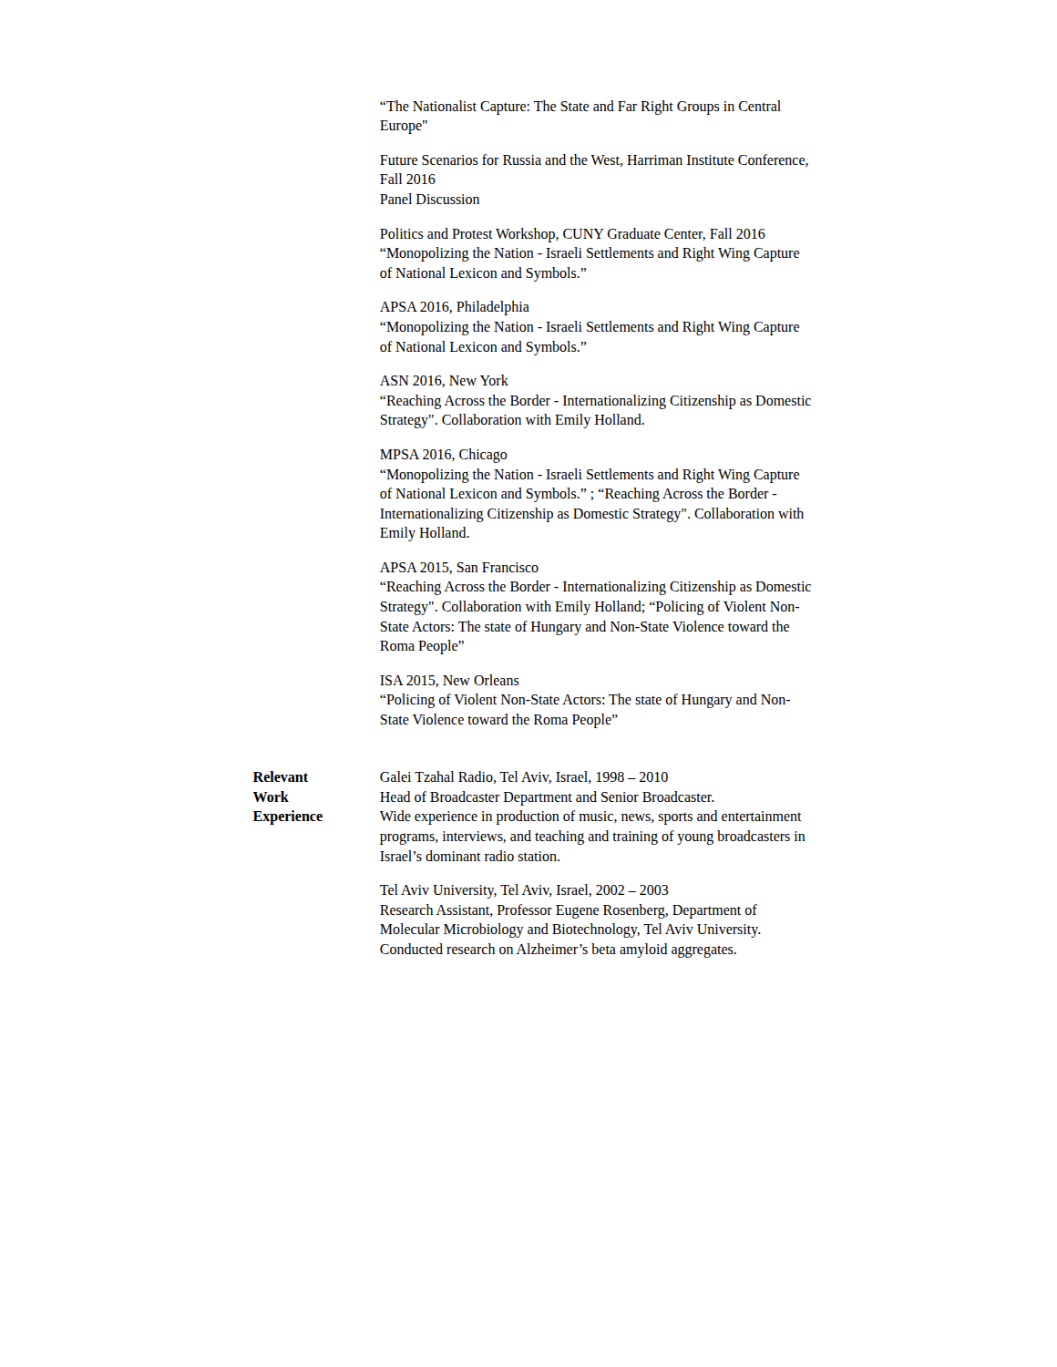“The Nationalist Capture: The State and Far Right Groups in Central Europe"
Future Scenarios for Russia and the West, Harriman Institute Conference, Fall 2016
Panel Discussion
Politics and Protest Workshop, CUNY Graduate Center, Fall 2016
“Monopolizing the Nation - Israeli Settlements and Right Wing Capture of National Lexicon and Symbols.”
APSA 2016, Philadelphia
“Monopolizing the Nation - Israeli Settlements and Right Wing Capture of National Lexicon and Symbols.”
ASN 2016, New York
“Reaching Across the Border - Internationalizing Citizenship as Domestic Strategy". Collaboration with Emily Holland.
MPSA 2016, Chicago
“Monopolizing the Nation - Israeli Settlements and Right Wing Capture of National Lexicon and Symbols.” ; “Reaching Across the Border - Internationalizing Citizenship as Domestic Strategy". Collaboration with Emily Holland.
APSA 2015, San Francisco
“Reaching Across the Border - Internationalizing Citizenship as Domestic Strategy". Collaboration with Emily Holland; “Policing of Violent Non-State Actors: The state of Hungary and Non-State Violence toward the Roma People”
ISA 2015, New Orleans
“Policing of Violent Non-State Actors: The state of Hungary and Non-State Violence toward the Roma People”
Relevant Work Experience
Galei Tzahal Radio, Tel Aviv, Israel, 1998 – 2010
Head of Broadcaster Department and Senior Broadcaster.
Wide experience in production of music, news, sports and entertainment programs, interviews, and teaching and training of young broadcasters in Israel’s dominant radio station.
Tel Aviv University, Tel Aviv, Israel, 2002 – 2003
Research Assistant, Professor Eugene Rosenberg, Department of Molecular Microbiology and Biotechnology, Tel Aviv University. Conducted research on Alzheimer’s beta amyloid aggregates.